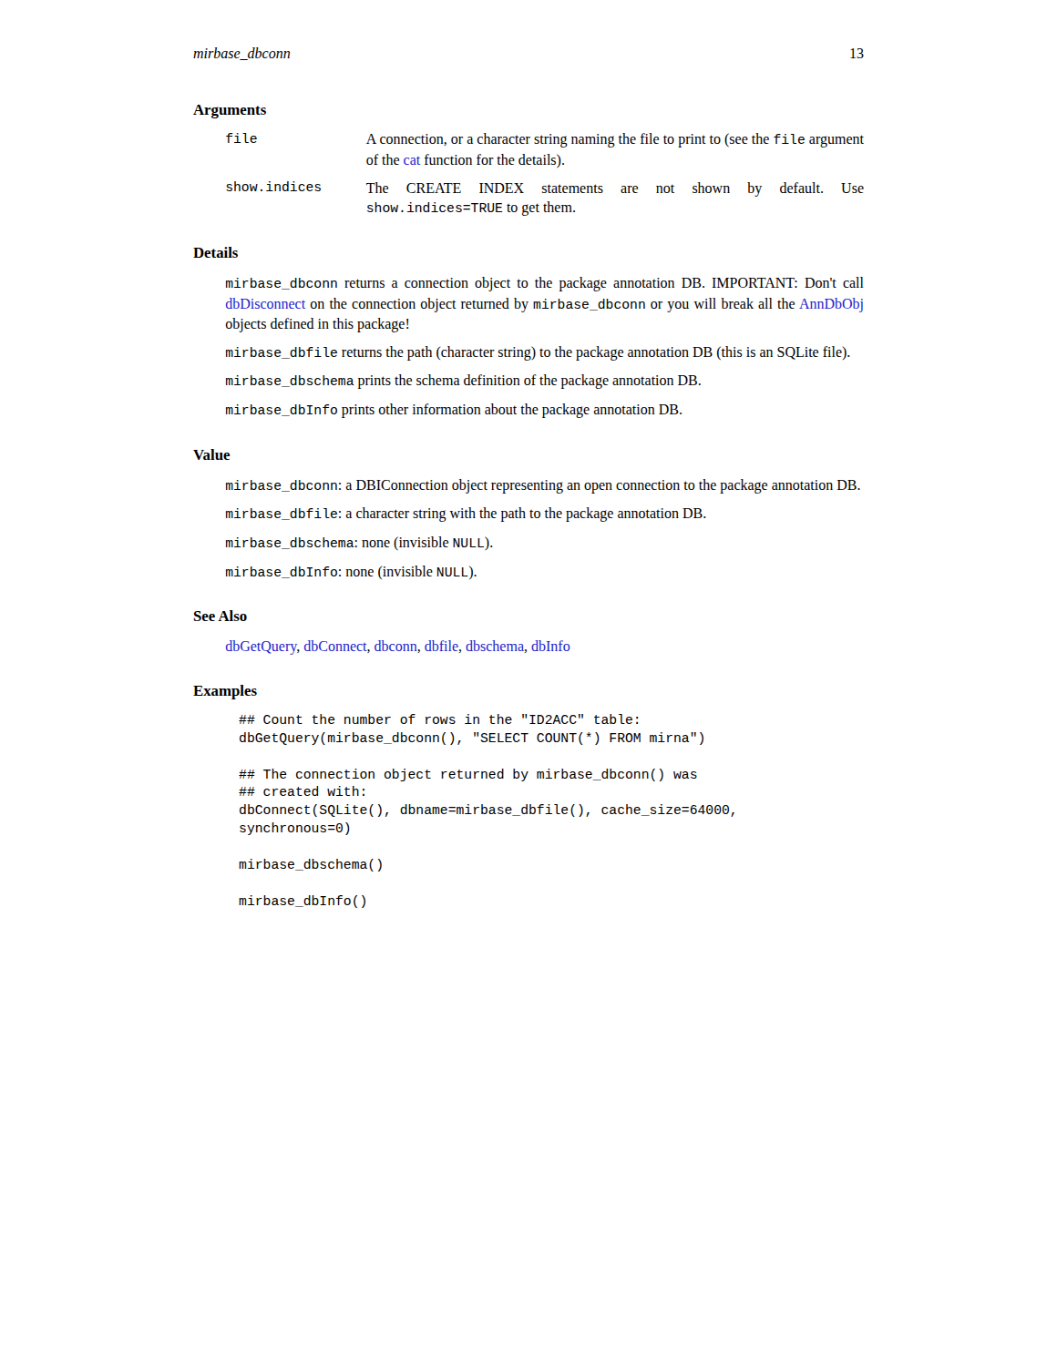mirbase_dbconn 13
Arguments
file
A connection, or a character string naming the file to print to (see the file argument of the cat function for the details).
show.indices
The CREATE INDEX statements are not shown by default. Use show.indices=TRUE to get them.
Details
mirbase_dbconn returns a connection object to the package annotation DB. IMPORTANT: Don't call dbDisconnect on the connection object returned by mirbase_dbconn or you will break all the AnnDbObj objects defined in this package!
mirbase_dbfile returns the path (character string) to the package annotation DB (this is an SQLite file).
mirbase_dbschema prints the schema definition of the package annotation DB.
mirbase_dbInfo prints other information about the package annotation DB.
Value
mirbase_dbconn: a DBIConnection object representing an open connection to the package annotation DB.
mirbase_dbfile: a character string with the path to the package annotation DB.
mirbase_dbschema: none (invisible NULL).
mirbase_dbInfo: none (invisible NULL).
See Also
dbGetQuery, dbConnect, dbconn, dbfile, dbschema, dbInfo
Examples
  ## Count the number of rows in the "ID2ACC" table:
  dbGetQuery(mirbase_dbconn(), "SELECT COUNT(*) FROM mirna")

  ## The connection object returned by mirbase_dbconn() was
  ## created with:
  dbConnect(SQLite(), dbname=mirbase_dbfile(), cache_size=64000,
  synchronous=0)

  mirbase_dbschema()

  mirbase_dbInfo()